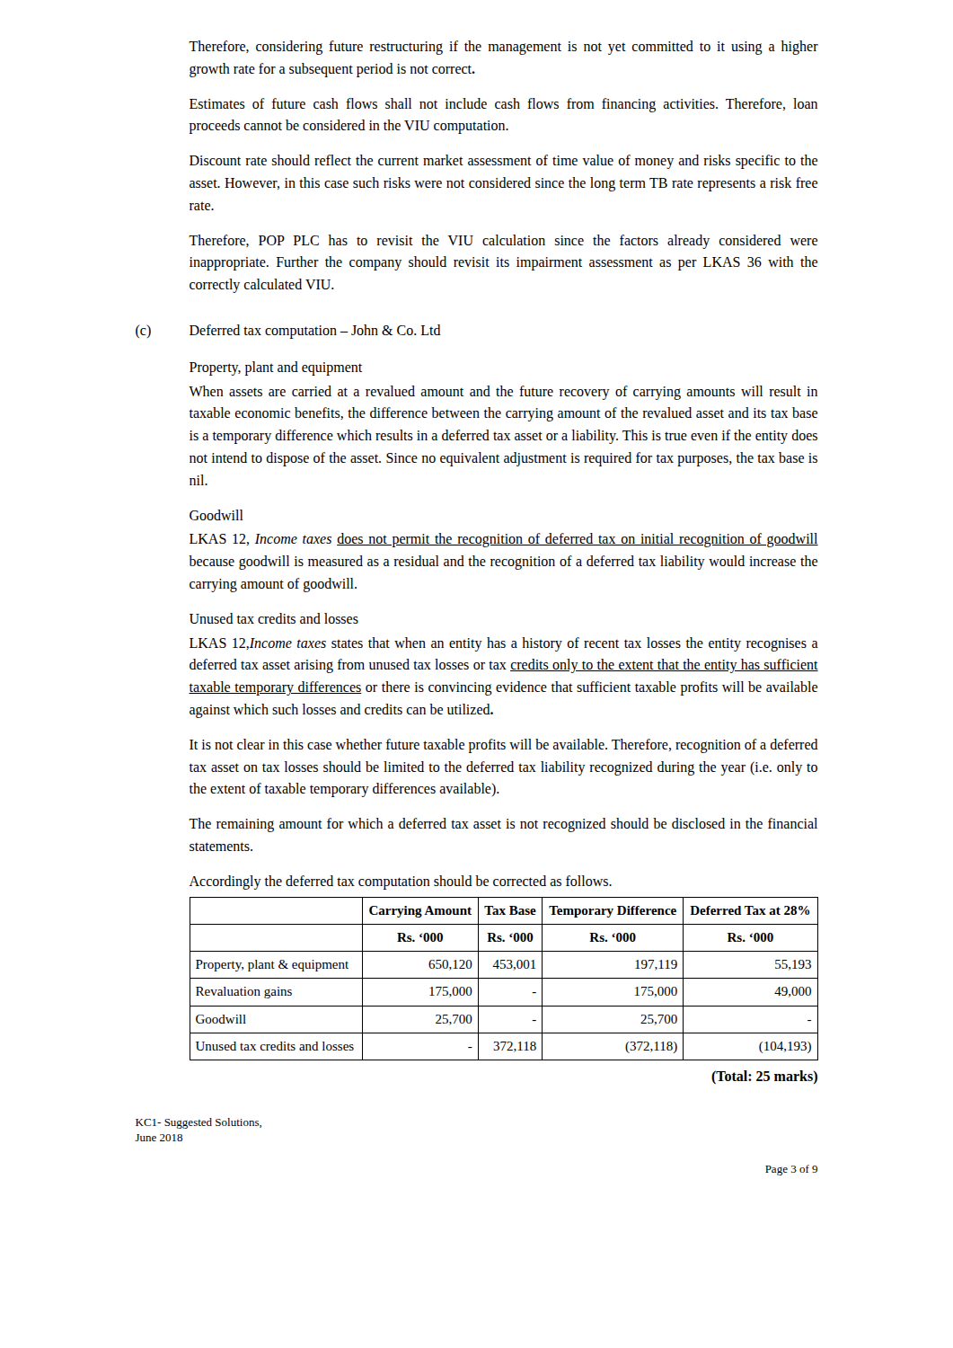Therefore, considering future restructuring if the management is not yet committed to it using a higher growth rate for a subsequent period is not correct.
Estimates of future cash flows shall not include cash flows from financing activities. Therefore, loan proceeds cannot be considered in the VIU computation.
Discount rate should reflect the current market assessment of time value of money and risks specific to the asset. However, in this case such risks were not considered since the long term TB rate represents a risk free rate.
Therefore, POP PLC has to revisit the VIU calculation since the factors already considered were inappropriate. Further the company should revisit its impairment assessment as per LKAS 36 with the correctly calculated VIU.
(c)
Deferred tax computation – John & Co. Ltd
Property, plant and equipment
When assets are carried at a revalued amount and the future recovery of carrying amounts will result in taxable economic benefits, the difference between the carrying amount of the revalued asset and its tax base is a temporary difference which results in a deferred tax asset or a liability. This is true even if the entity does not intend to dispose of the asset. Since no equivalent adjustment is required for tax purposes, the tax base is nil.
Goodwill
LKAS 12, Income taxes does not permit the recognition of deferred tax on initial recognition of goodwill because goodwill is measured as a residual and the recognition of a deferred tax liability would increase the carrying amount of goodwill.
Unused tax credits and losses
LKAS 12,Income taxes states that when an entity has a history of recent tax losses the entity recognises a deferred tax asset arising from unused tax losses or tax credits only to the extent that the entity has sufficient taxable temporary differences or there is convincing evidence that sufficient taxable profits will be available against which such losses and credits can be utilized.
It is not clear in this case whether future taxable profits will be available. Therefore, recognition of a deferred tax asset on tax losses should be limited to the deferred tax liability recognized during the year (i.e. only to the extent of taxable temporary differences available).
The remaining amount for which a deferred tax asset is not recognized should be disclosed in the financial statements.
Accordingly the deferred tax computation should be corrected as follows.
| | Carrying Amount | Tax Base | Temporary Difference | Deferred Tax at 28% |
| --- | --- | --- | --- | --- |
| | Rs. ‘000 | Rs. ‘000 | Rs. ‘000 | Rs. ‘000 |
| Property, plant & equipment | 650,120 | 453,001 | 197,119 | 55,193 |
| Revaluation gains | 175,000 | - | 175,000 | 49,000 |
| Goodwill | 25,700 | - | 25,700 | - |
| Unused tax credits and losses | - | 372,118 | (372,118) | (104,193) |
(Total: 25 marks)
KC1- Suggested Solutions,
June 2018
Page 3 of 9